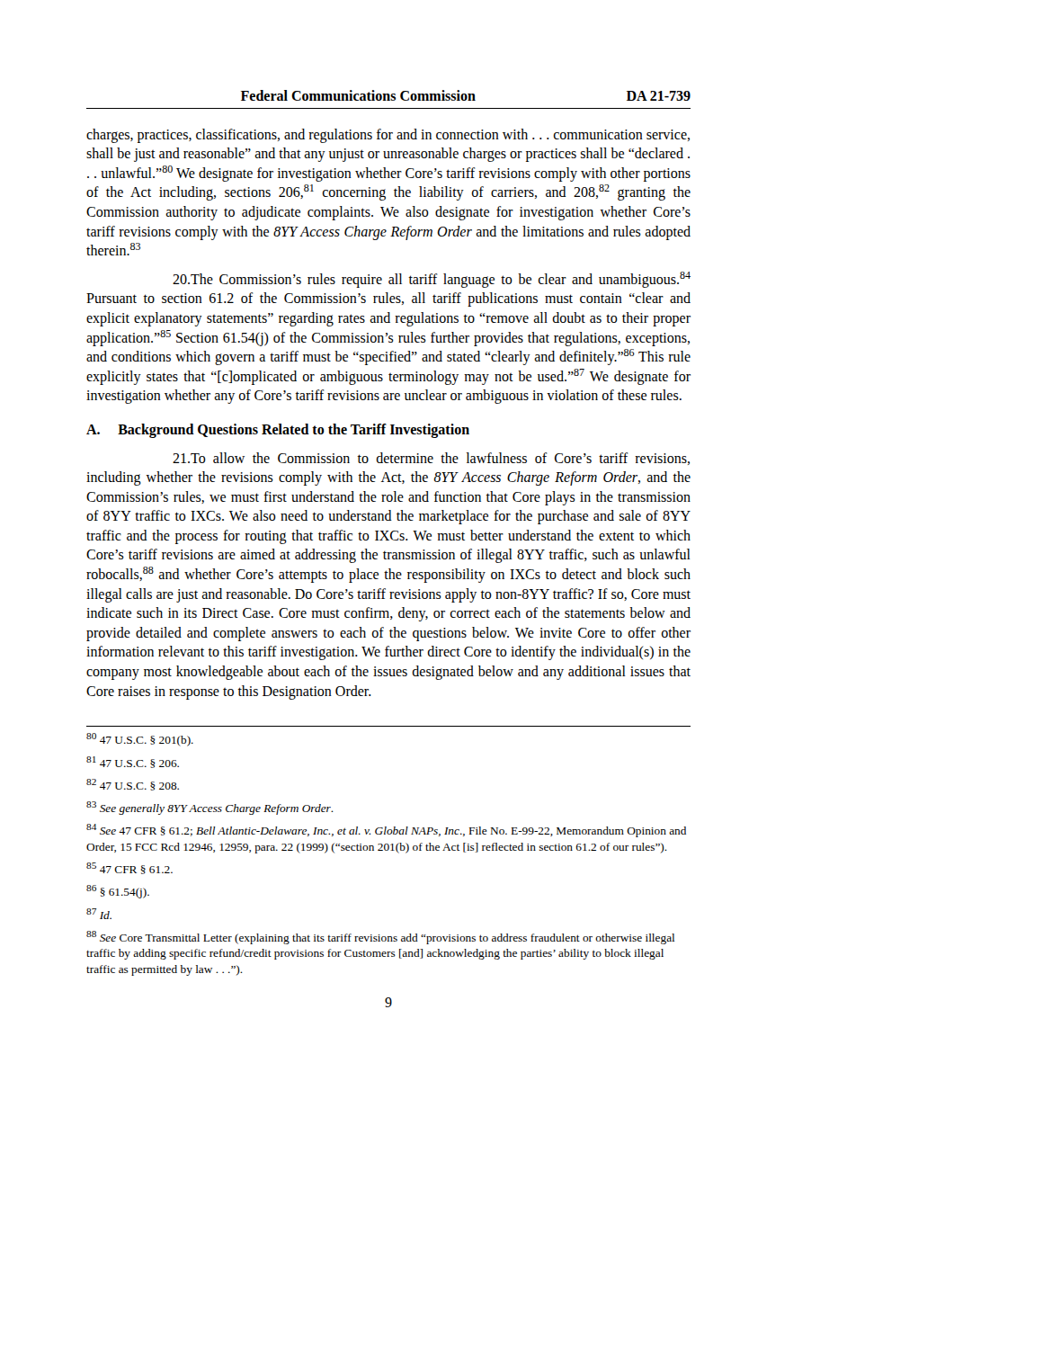Federal Communications Commission DA 21-739
charges, practices, classifications, and regulations for and in connection with . . . communication service, shall be just and reasonable” and that any unjust or unreasonable charges or practices shall be “declared . . . unlawful.”80 We designate for investigation whether Core’s tariff revisions comply with other portions of the Act including, sections 206,81 concerning the liability of carriers, and 208,82 granting the Commission authority to adjudicate complaints. We also designate for investigation whether Core’s tariff revisions comply with the 8YY Access Charge Reform Order and the limitations and rules adopted therein.83
20. The Commission’s rules require all tariff language to be clear and unambiguous.84 Pursuant to section 61.2 of the Commission’s rules, all tariff publications must contain “clear and explicit explanatory statements” regarding rates and regulations to “remove all doubt as to their proper application.”85 Section 61.54(j) of the Commission’s rules further provides that regulations, exceptions, and conditions which govern a tariff must be “specified” and stated “clearly and definitely.”86 This rule explicitly states that “[c]omplicated or ambiguous terminology may not be used.”87 We designate for investigation whether any of Core’s tariff revisions are unclear or ambiguous in violation of these rules.
A. Background Questions Related to the Tariff Investigation
21. To allow the Commission to determine the lawfulness of Core’s tariff revisions, including whether the revisions comply with the Act, the 8YY Access Charge Reform Order, and the Commission’s rules, we must first understand the role and function that Core plays in the transmission of 8YY traffic to IXCs. We also need to understand the marketplace for the purchase and sale of 8YY traffic and the process for routing that traffic to IXCs. We must better understand the extent to which Core’s tariff revisions are aimed at addressing the transmission of illegal 8YY traffic, such as unlawful robocalls,88 and whether Core’s attempts to place the responsibility on IXCs to detect and block such illegal calls are just and reasonable. Do Core’s tariff revisions apply to non-8YY traffic? If so, Core must indicate such in its Direct Case. Core must confirm, deny, or correct each of the statements below and provide detailed and complete answers to each of the questions below. We invite Core to offer other information relevant to this tariff investigation. We further direct Core to identify the individual(s) in the company most knowledgeable about each of the issues designated below and any additional issues that Core raises in response to this Designation Order.
80 47 U.S.C. § 201(b).
81 47 U.S.C. § 206.
82 47 U.S.C. § 208.
83 See generally 8YY Access Charge Reform Order.
84 See 47 CFR § 61.2; Bell Atlantic-Delaware, Inc., et al. v. Global NAPs, Inc., File No. E-99-22, Memorandum Opinion and Order, 15 FCC Rcd 12946, 12959, para. 22 (1999) (“section 201(b) of the Act [is] reflected in section 61.2 of our rules”).
85 47 CFR § 61.2.
86 § 61.54(j).
87 Id.
88 See Core Transmittal Letter (explaining that its tariff revisions add “provisions to address fraudulent or otherwise illegal traffic by adding specific refund/credit provisions for Customers [and] acknowledging the parties’ ability to block illegal traffic as permitted by law . . .”).
9